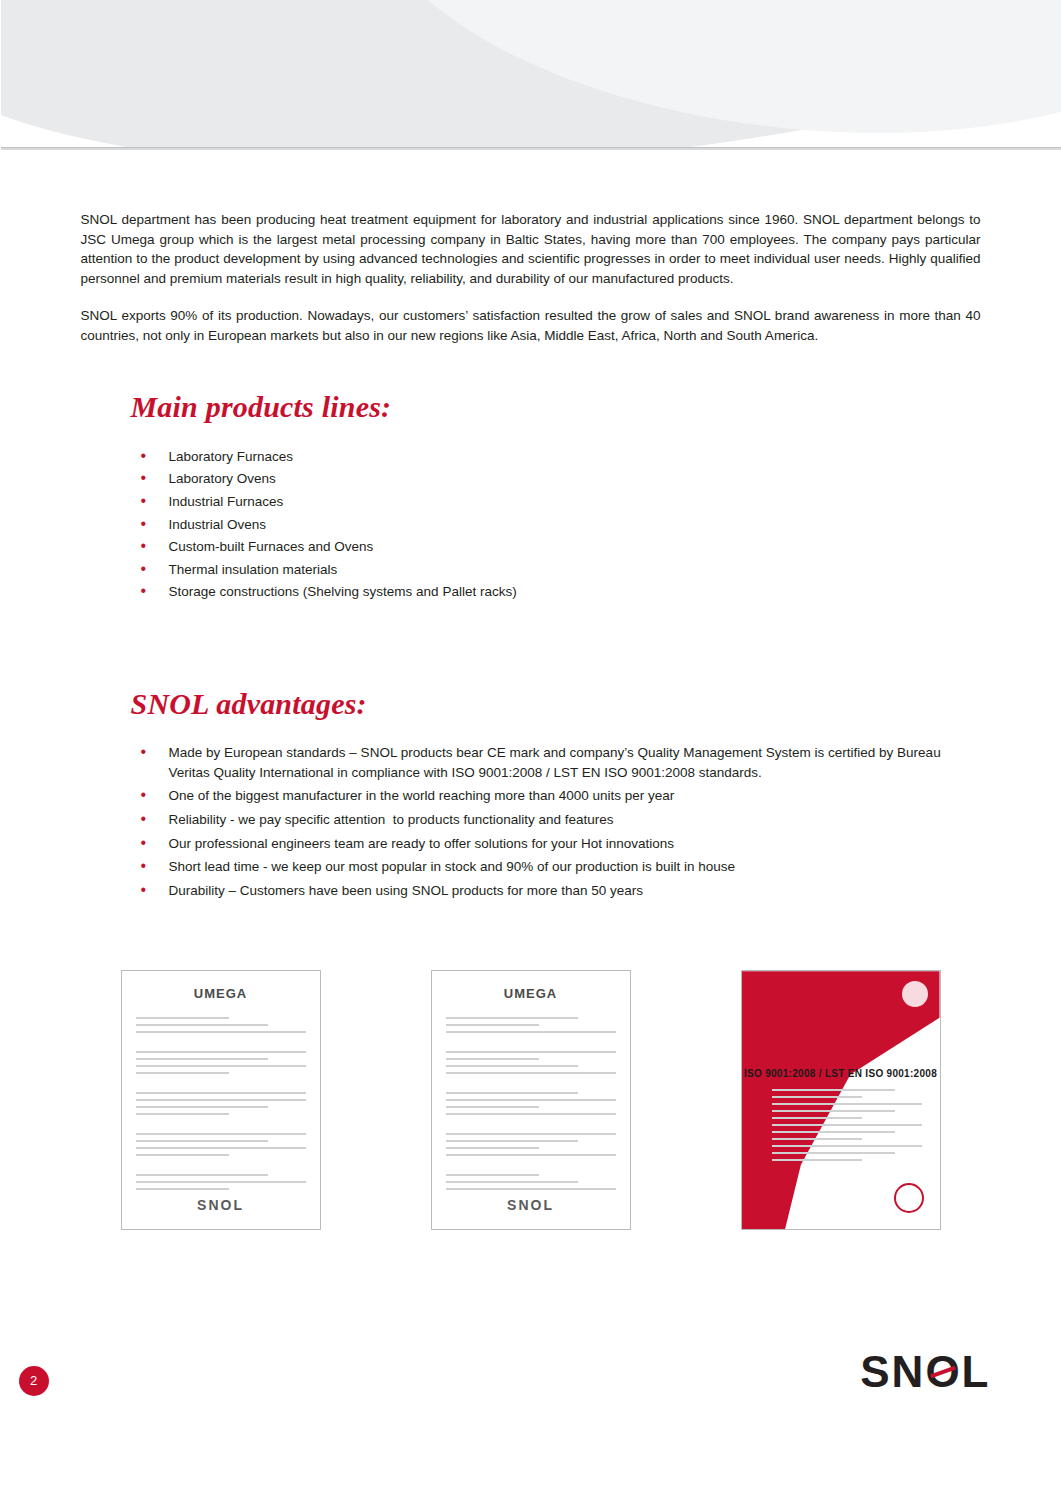SNOL department has been producing heat treatment equipment for laboratory and industrial applications since 1960. SNOL department belongs to JSC Umega group which is the largest metal processing company in Baltic States, having more than 700 employees. The company pays particular attention to the product development by using advanced technologies and scientific progresses in order to meet individual user needs. Highly qualified personnel and premium materials result in high quality, reliability, and durability of our manufactured products.
SNOL exports 90% of its production. Nowadays, our customers’ satisfaction resulted the grow of sales and SNOL brand awareness in more than 40 countries, not only in European markets but also in our new regions like Asia, Middle East, Africa, North and South America.
Main products lines:
Laboratory Furnaces
Laboratory Ovens
Industrial Furnaces
Industrial Ovens
Custom-built Furnaces and Ovens
Thermal insulation materials
Storage constructions (Shelving systems and Pallet racks)
SNOL advantages:
Made by European standards – SNOL products bear CE mark and company’s Quality Management System is certified by Bureau Veritas Quality International in compliance with ISO 9001:2008 / LST EN ISO 9001:2008 standards.
One of the biggest manufacturer in the world reaching more than 4000 units per year
Reliability - we pay specific attention to products functionality and features
Our professional engineers team are ready to offer solutions for your Hot innovations
Short lead time - we keep our most popular in stock and 90% of our production is built in house
Durability – Customers have been using SNOL products for more than 50 years
UMEGA
SNOL
UMEGA
SNOL
ISO 9001:2008 / LST EN ISO 9001:2008
2
SNOL